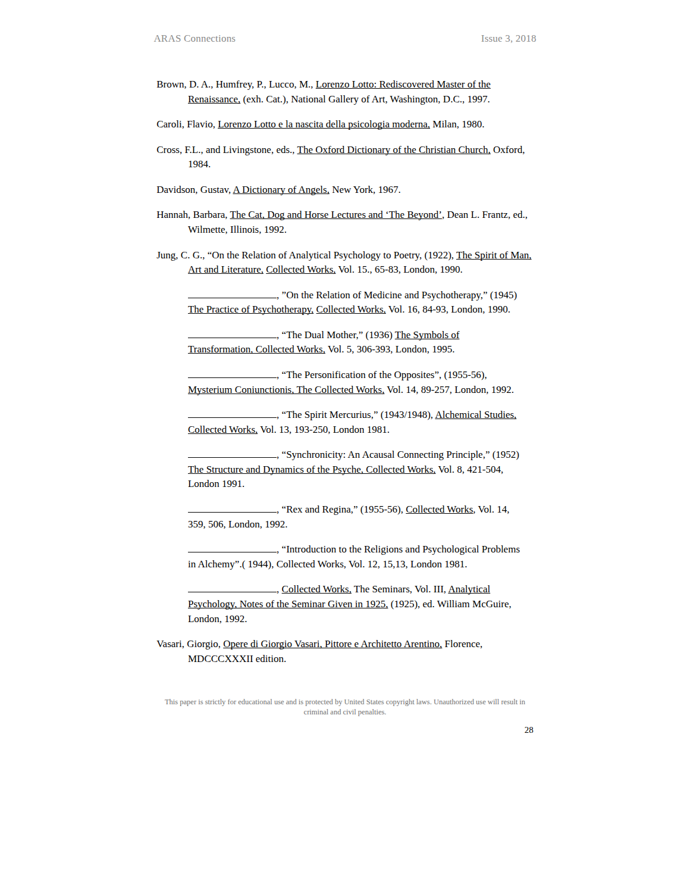ARAS Connections Issue 3, 2018
Brown, D. A., Humfrey, P., Lucco, M., Lorenzo Lotto: Rediscovered Master of the Renaissance, (exh. Cat.), National Gallery of Art, Washington, D.C., 1997.
Caroli, Flavio, Lorenzo Lotto e la nascita della psicologia moderna, Milan, 1980.
Cross, F.L., and Livingstone, eds., The Oxford Dictionary of the Christian Church, Oxford, 1984.
Davidson, Gustav, A Dictionary of Angels, New York, 1967.
Hannah, Barbara, The Cat, Dog and Horse Lectures and ‘The Beyond’, Dean L. Frantz, ed., Wilmette, Illinois, 1992.
Jung, C. G., “On the Relation of Analytical Psychology to Poetry, (1922), The Spirit of Man, Art and Literature, Collected Works, Vol. 15., 65-83, London, 1990.
, ”On the Relation of Medicine and Psychotherapy,” (1945) The Practice of Psychotherapy, Collected Works, Vol. 16, 84-93, London, 1990.
, “The Dual Mother,” (1936) The Symbols of Transformation, Collected Works, Vol. 5, 306-393, London, 1995.
, “The Personification of the Opposites”, (1955-56), Mysterium Coniunctionis, The Collected Works, Vol. 14, 89-257, London, 1992.
, “The Spirit Mercurius,” (1943/1948), Alchemical Studies, Collected Works, Vol. 13, 193-250, London 1981.
, “Synchronicity: An Acausal Connecting Principle,” (1952) The Structure and Dynamics of the Psyche, Collected Works, Vol. 8, 421-504, London 1991.
, “Rex and Regina,” (1955-56), Collected Works, Vol. 14, 359, 506, London, 1992.
, “Introduction to the Religions and Psychological Problems in Alchemy”.( 1944), Collected Works, Vol. 12, 15,13, London 1981.
, Collected Works, The Seminars, Vol. III, Analytical Psychology, Notes of the Seminar Given in 1925, (1925), ed. William McGuire, London, 1992.
Vasari, Giorgio, Opere di Giorgio Vasari, Pittore e Architetto Arentino, Florence, MDCCCXXXII edition.
This paper is strictly for educational use and is protected by United States copyright laws. Unauthorized use will result in criminal and civil penalties.
28